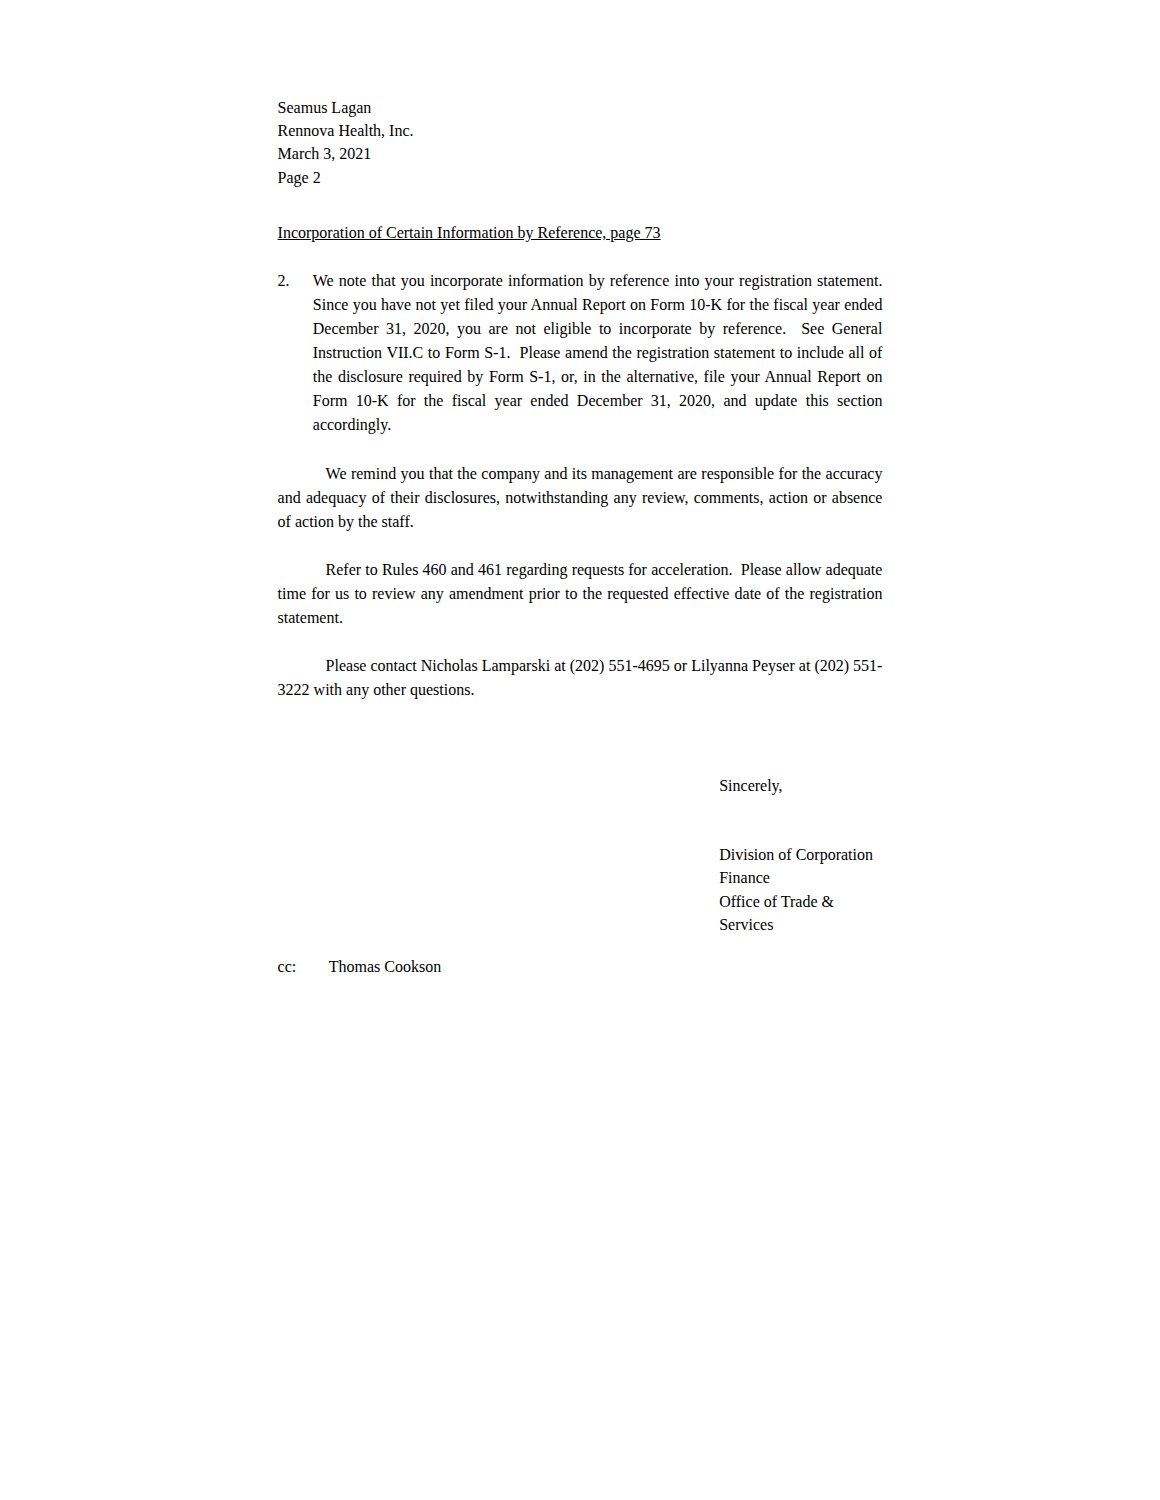Seamus Lagan
Rennova Health, Inc.
March 3, 2021
Page 2
Incorporation of Certain Information by Reference, page 73
2.
We note that you incorporate information by reference into your registration statement. Since you have not yet filed your Annual Report on Form 10-K for the fiscal year ended December 31, 2020, you are not eligible to incorporate by reference. See General Instruction VII.C to Form S-1. Please amend the registration statement to include all of the disclosure required by Form S-1, or, in the alternative, file your Annual Report on Form 10-K for the fiscal year ended December 31, 2020, and update this section accordingly.
We remind you that the company and its management are responsible for the accuracy and adequacy of their disclosures, notwithstanding any review, comments, action or absence of action by the staff.
Refer to Rules 460 and 461 regarding requests for acceleration. Please allow adequate time for us to review any amendment prior to the requested effective date of the registration statement.
Please contact Nicholas Lamparski at (202) 551-4695 or Lilyanna Peyser at (202) 551-3222 with any other questions.
Sincerely,
Division of Corporation Finance
Office of Trade & Services
cc: Thomas Cookson